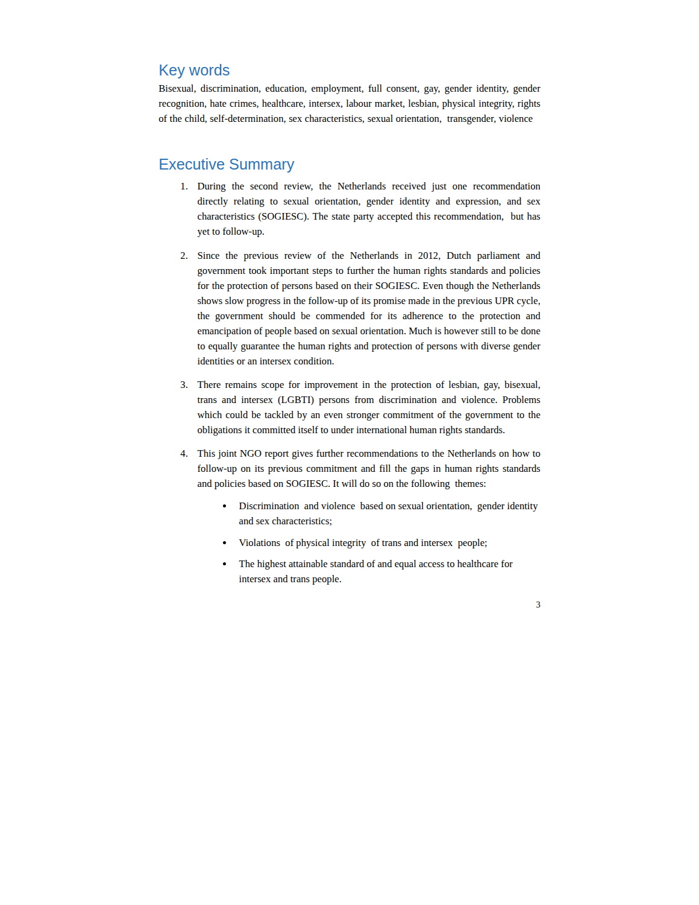Key words
Bisexual, discrimination, education, employment, full consent, gay, gender identity, gender recognition, hate crimes, healthcare, intersex, labour market, lesbian, physical integrity, rights of the child, self-determination, sex characteristics, sexual orientation, transgender, violence
Executive Summary
During the second review, the Netherlands received just one recommendation directly relating to sexual orientation, gender identity and expression, and sex characteristics (SOGIESC). The state party accepted this recommendation, but has yet to follow-up.
Since the previous review of the Netherlands in 2012, Dutch parliament and government took important steps to further the human rights standards and policies for the protection of persons based on their SOGIESC. Even though the Netherlands shows slow progress in the follow-up of its promise made in the previous UPR cycle, the government should be commended for its adherence to the protection and emancipation of people based on sexual orientation. Much is however still to be done to equally guarantee the human rights and protection of persons with diverse gender identities or an intersex condition.
There remains scope for improvement in the protection of lesbian, gay, bisexual, trans and intersex (LGBTI) persons from discrimination and violence. Problems which could be tackled by an even stronger commitment of the government to the obligations it committed itself to under international human rights standards.
This joint NGO report gives further recommendations to the Netherlands on how to follow-up on its previous commitment and fill the gaps in human rights standards and policies based on SOGIESC. It will do so on the following themes:
Discrimination and violence based on sexual orientation, gender identity and sex characteristics;
Violations of physical integrity of trans and intersex people;
The highest attainable standard of and equal access to healthcare for intersex and trans people.
3